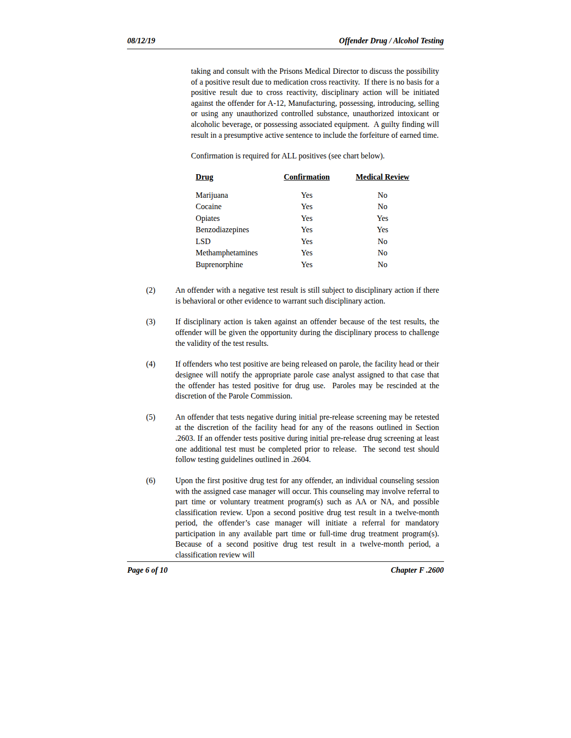08/12/19 Offender Drug / Alcohol Testing
taking and consult with the Prisons Medical Director to discuss the possibility of a positive result due to medication cross reactivity. If there is no basis for a positive result due to cross reactivity, disciplinary action will be initiated against the offender for A-12, Manufacturing, possessing, introducing, selling or using any unauthorized controlled substance, unauthorized intoxicant or alcoholic beverage, or possessing associated equipment. A guilty finding will result in a presumptive active sentence to include the forfeiture of earned time.
Confirmation is required for ALL positives (see chart below).
| Drug | Confirmation | Medical Review |
| --- | --- | --- |
| Marijuana | Yes | No |
| Cocaine | Yes | No |
| Opiates | Yes | Yes |
| Benzodiazepines | Yes | Yes |
| LSD | Yes | No |
| Methamphetamines | Yes | No |
| Buprenorphine | Yes | No |
(2) An offender with a negative test result is still subject to disciplinary action if there is behavioral or other evidence to warrant such disciplinary action.
(3) If disciplinary action is taken against an offender because of the test results, the offender will be given the opportunity during the disciplinary process to challenge the validity of the test results.
(4) If offenders who test positive are being released on parole, the facility head or their designee will notify the appropriate parole case analyst assigned to that case that the offender has tested positive for drug use. Paroles may be rescinded at the discretion of the Parole Commission.
(5) An offender that tests negative during initial pre-release screening may be retested at the discretion of the facility head for any of the reasons outlined in Section .2603. If an offender tests positive during initial pre-release drug screening at least one additional test must be completed prior to release. The second test should follow testing guidelines outlined in .2604.
(6) Upon the first positive drug test for any offender, an individual counseling session with the assigned case manager will occur. This counseling may involve referral to part time or voluntary treatment program(s) such as AA or NA, and possible classification review. Upon a second positive drug test result in a twelve-month period, the offender’s case manager will initiate a referral for mandatory participation in any available part time or full-time drug treatment program(s). Because of a second positive drug test result in a twelve-month period, a classification review will
Page 6 of 10 Chapter F .2600